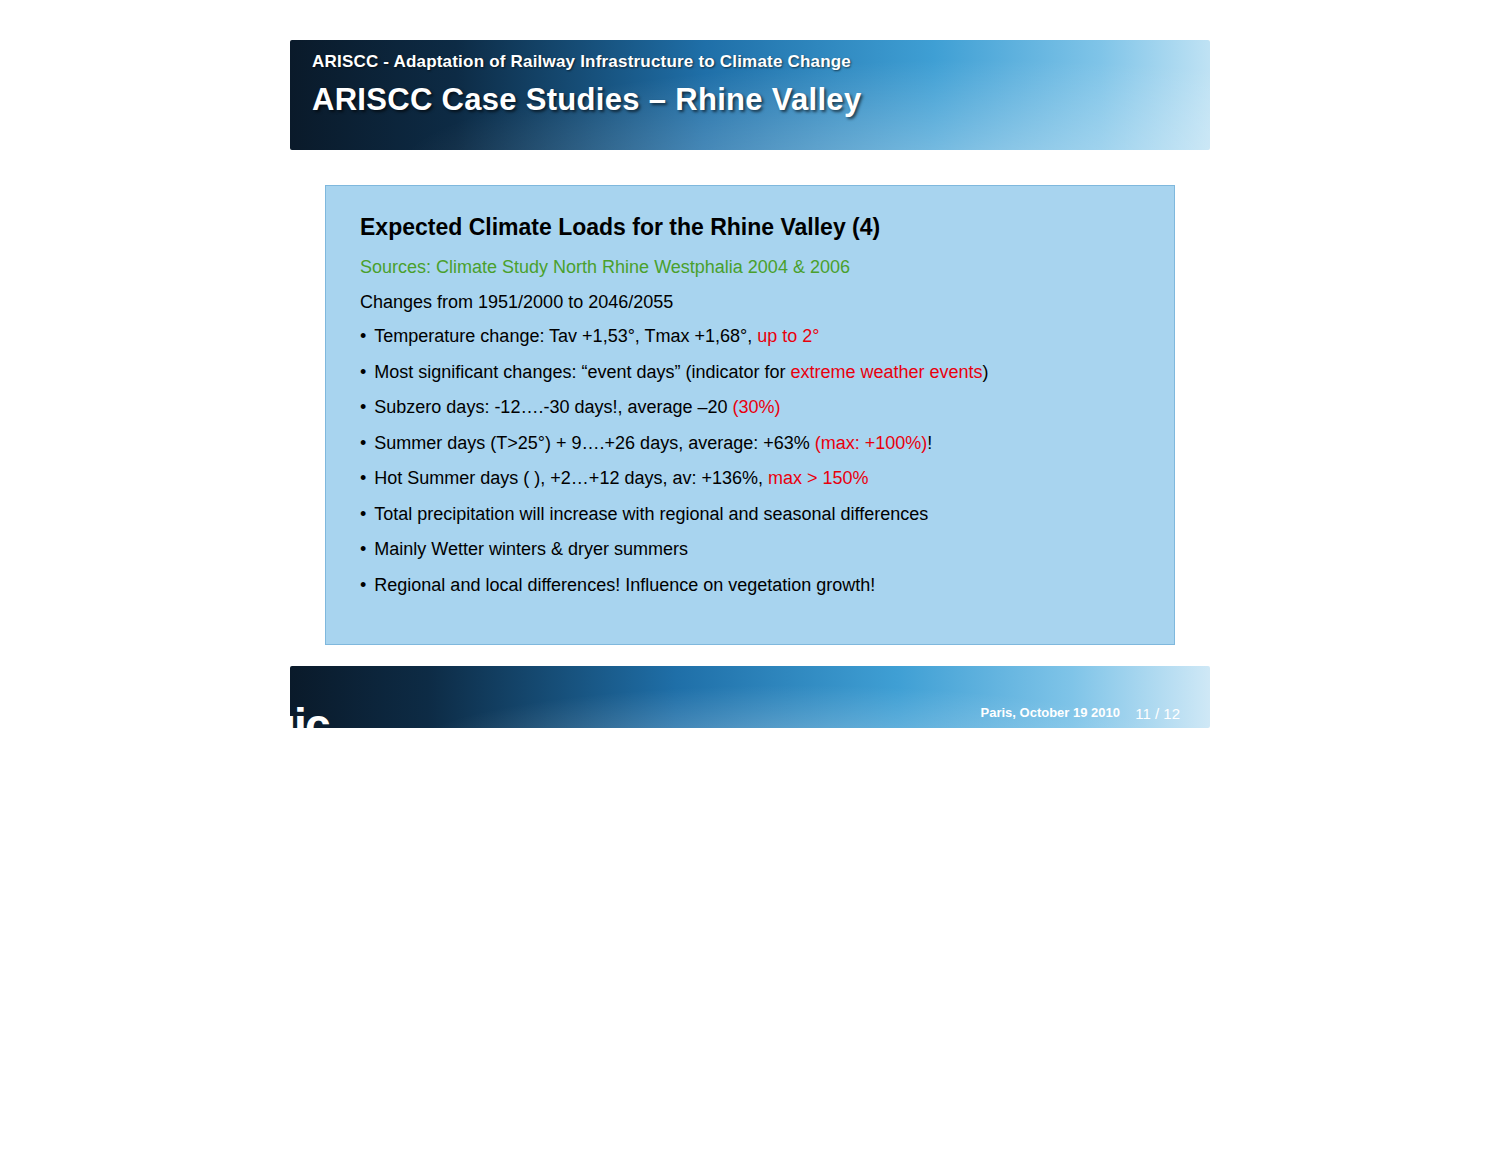ARISCC - Adaptation of Railway Infrastructure to Climate Change
ARISCC Case Studies – Rhine Valley
Expected Climate Loads for the Rhine Valley (4)
Sources: Climate Study North Rhine Westphalia 2004 & 2006
Changes from 1951/2000 to 2046/2055
Temperature change: Tav +1,53°, Tmax +1,68°, up to 2°
Most significant changes: “event days” (indicator for extreme weather events)
Subzero days: -12….-30 days!, average –20 (30%)
Summer days (T>25°) + 9….+26 days, average: +63% (max: +100%)!
Hot Summer days ( ), +2…+12 days, av: +136%, max > 150%
Total precipitation will increase with regional and seasonal differences
Mainly Wetter winters & dryer summers
Regional and local differences! Influence on vegetation growth!
Paris, October 19 2010
11 / 12
uic